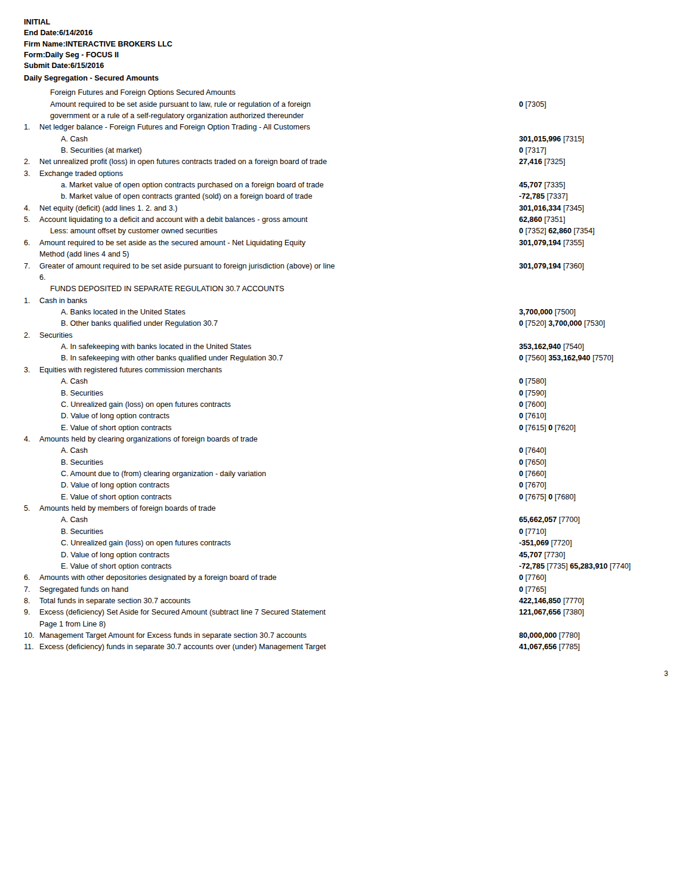INITIAL
End Date:6/14/2016
Firm Name:INTERACTIVE BROKERS LLC
Form:Daily Seg - FOCUS II
Submit Date:6/15/2016
Daily Segregation - Secured Amounts
| | Foreign Futures and Foreign Options Secured Amounts | |
| | Amount required to be set aside pursuant to law, rule or regulation of a foreign | 0 [7305] |
| | government or a rule of a self-regulatory organization authorized thereunder | |
| 1. | Net ledger balance - Foreign Futures and Foreign Option Trading - All Customers | |
| | A. Cash | 301,015,996 [7315] |
| | B. Securities (at market) | 0 [7317] |
| 2. | Net unrealized profit (loss) in open futures contracts traded on a foreign board of trade | 27,416 [7325] |
| 3. | Exchange traded options | |
| | a. Market value of open option contracts purchased on a foreign board of trade | 45,707 [7335] |
| | b. Market value of open contracts granted (sold) on a foreign board of trade | -72,785 [7337] |
| 4. | Net equity (deficit) (add lines 1. 2. and 3.) | 301,016,334 [7345] |
| 5. | Account liquidating to a deficit and account with a debit balances - gross amount | 62,860 [7351] |
| | Less: amount offset by customer owned securities | 0 [7352] 62,860 [7354] |
| 6. | Amount required to be set aside as the secured amount - Net Liquidating Equity | 301,079,194 [7355] |
| | Method (add lines 4 and 5) | |
| 7. | Greater of amount required to be set aside pursuant to foreign jurisdiction (above) or line | 301,079,194 [7360] |
| | 6. | |
| | FUNDS DEPOSITED IN SEPARATE REGULATION 30.7 ACCOUNTS | |
| 1. | Cash in banks | |
| | A. Banks located in the United States | 3,700,000 [7500] |
| | B. Other banks qualified under Regulation 30.7 | 0 [7520] 3,700,000 [7530] |
| 2. | Securities | |
| | A. In safekeeping with banks located in the United States | 353,162,940 [7540] |
| | B. In safekeeping with other banks qualified under Regulation 30.7 | 0 [7560] 353,162,940 [7570] |
| 3. | Equities with registered futures commission merchants | |
| | A. Cash | 0 [7580] |
| | B. Securities | 0 [7590] |
| | C. Unrealized gain (loss) on open futures contracts | 0 [7600] |
| | D. Value of long option contracts | 0 [7610] |
| | E. Value of short option contracts | 0 [7615] 0 [7620] |
| 4. | Amounts held by clearing organizations of foreign boards of trade | |
| | A. Cash | 0 [7640] |
| | B. Securities | 0 [7650] |
| | C. Amount due to (from) clearing organization - daily variation | 0 [7660] |
| | D. Value of long option contracts | 0 [7670] |
| | E. Value of short option contracts | 0 [7675] 0 [7680] |
| 5. | Amounts held by members of foreign boards of trade | |
| | A. Cash | 65,662,057 [7700] |
| | B. Securities | 0 [7710] |
| | C. Unrealized gain (loss) on open futures contracts | -351,069 [7720] |
| | D. Value of long option contracts | 45,707 [7730] |
| | E. Value of short option contracts | -72,785 [7735] 65,283,910 [7740] |
| 6. | Amounts with other depositories designated by a foreign board of trade | 0 [7760] |
| 7. | Segregated funds on hand | 0 [7765] |
| 8. | Total funds in separate section 30.7 accounts | 422,146,850 [7770] |
| 9. | Excess (deficiency) Set Aside for Secured Amount (subtract line 7 Secured Statement | 121,067,656 [7380] |
| | Page 1 from Line 8) | |
| 10. | Management Target Amount for Excess funds in separate section 30.7 accounts | 80,000,000 [7780] |
| 11. | Excess (deficiency) funds in separate 30.7 accounts over (under) Management Target | 41,067,656 [7785] |
3